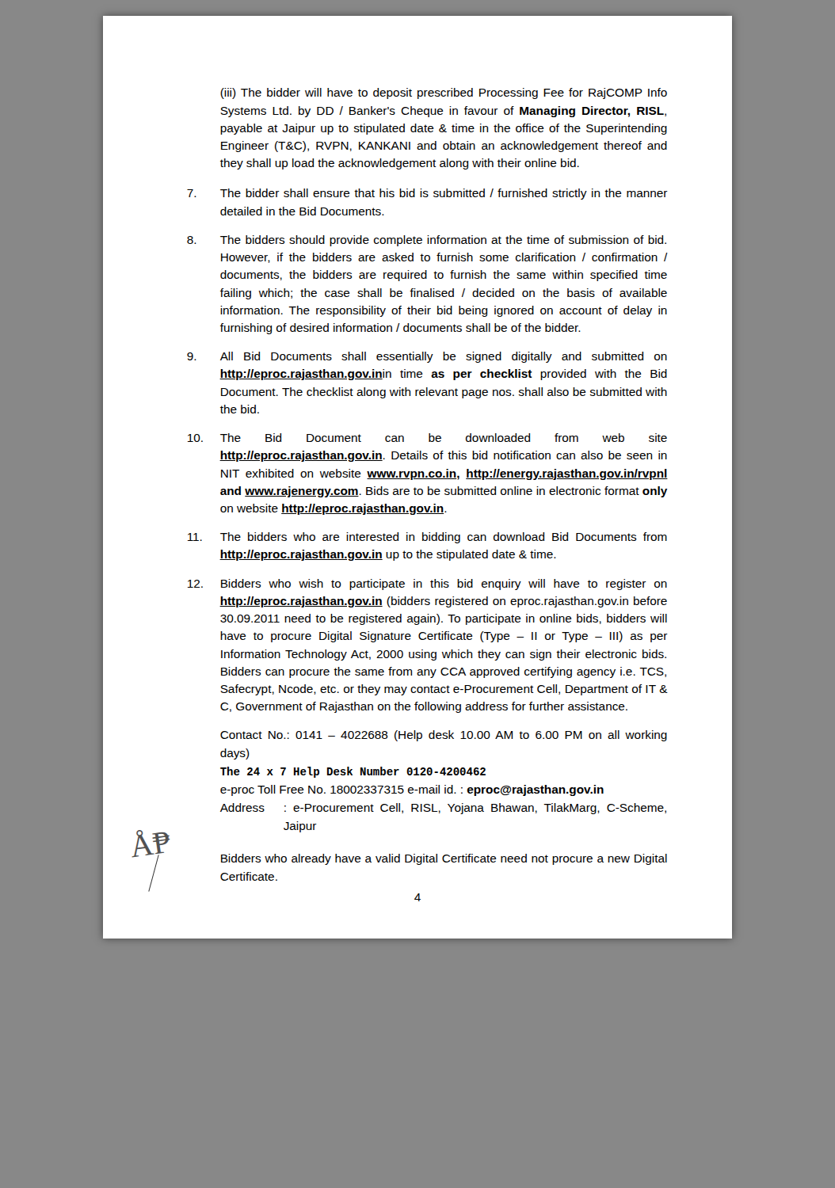(iii) The bidder will have to deposit prescribed Processing Fee for RajCOMP Info Systems Ltd. by DD / Banker's Cheque in favour of Managing Director, RISL, payable at Jaipur up to stipulated date & time in the office of the Superintending Engineer (T&C), RVPN, KANKANI and obtain an acknowledgement thereof and they shall up load the acknowledgement along with their online bid.
7.
The bidder shall ensure that his bid is submitted / furnished strictly in the manner detailed in the Bid Documents.
8.
The bidders should provide complete information at the time of submission of bid. However, if the bidders are asked to furnish some clarification / confirmation / documents, the bidders are required to furnish the same within specified time failing which; the case shall be finalised / decided on the basis of available information. The responsibility of their bid being ignored on account of delay in furnishing of desired information / documents shall be of the bidder.
9.
All Bid Documents shall essentially be signed digitally and submitted on http://eproc.rajasthan.gov.inin time as per checklist provided with the Bid Document. The checklist along with relevant page nos. shall also be submitted with the bid.
10.
The Bid Document can be downloaded from web site http://eproc.rajasthan.gov.in. Details of this bid notification can also be seen in NIT exhibited on website www.rvpn.co.in, http://energy.rajasthan.gov.in/rvpnl and www.rajenergy.com. Bids are to be submitted online in electronic format only on website http://eproc.rajasthan.gov.in.
11.
The bidders who are interested in bidding can download Bid Documents from http://eproc.rajasthan.gov.in up to the stipulated date & time.
12.
Bidders who wish to participate in this bid enquiry will have to register on http://eproc.rajasthan.gov.in (bidders registered on eproc.rajasthan.gov.in before 30.09.2011 need to be registered again). To participate in online bids, bidders will have to procure Digital Signature Certificate (Type – II or Type – III) as per Information Technology Act, 2000 using which they can sign their electronic bids. Bidders can procure the same from any CCA approved certifying agency i.e. TCS, Safecrypt, Ncode, etc. or they may contact e-Procurement Cell, Department of IT & C, Government of Rajasthan on the following address for further assistance.
Contact No.: 0141 – 4022688 (Help desk 10.00 AM to 6.00 PM on all working days)
The 24 x 7 Help Desk Number 0120-4200462
e-proc Toll Free No. 18002337315 e-mail id. : eproc@rajasthan.gov.in
Address
: e-Procurement Cell, RISL, Yojana Bhawan, TilakMarg, C-Scheme, Jaipur
Bidders who already have a valid Digital Certificate need not procure a new Digital Certificate.
Å₱
4